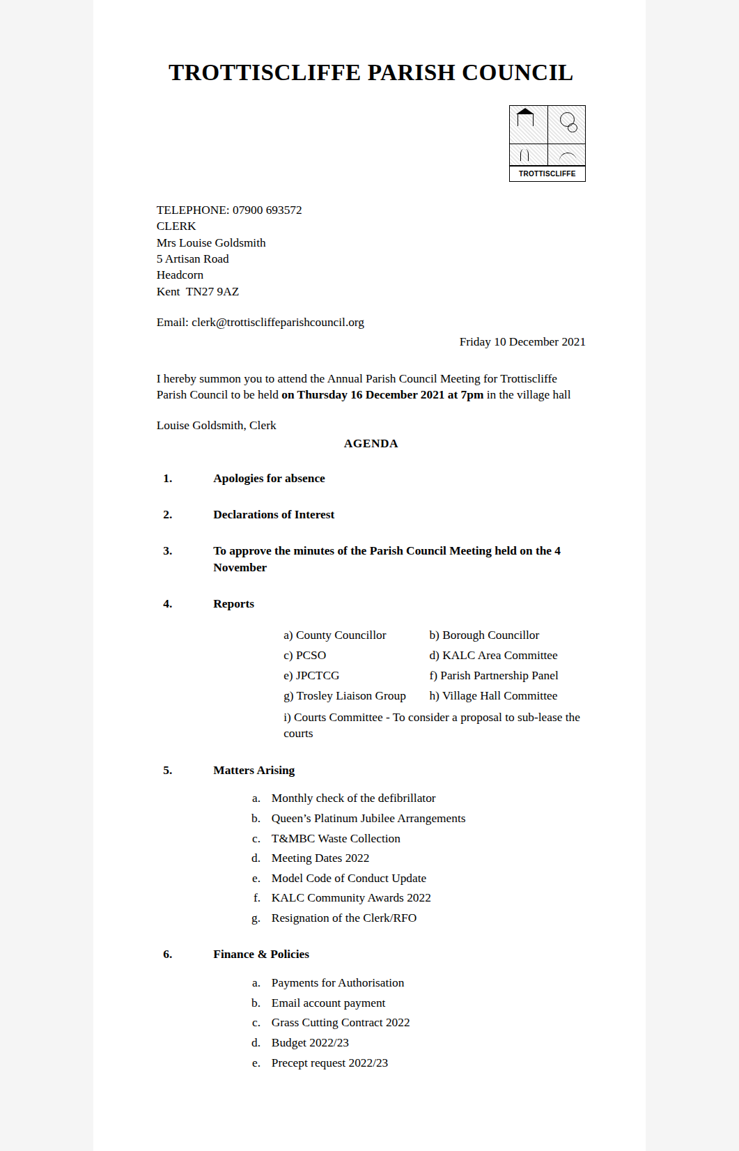TROTTISCLIFFE PARISH COUNCIL
TROTTISCLIFFE
TELEPHONE: 07900 693572
CLERK
Mrs Louise Goldsmith
5 Artisan Road
Headcorn
Kent TN27 9AZ
Email: clerk@trottiscliffeparishcouncil.org
Friday 10 December 2021
I hereby summon you to attend the Annual Parish Council Meeting for Trottiscliffe Parish Council to be held on Thursday 16 December 2021 at 7pm in the village hall
Louise Goldsmith, Clerk
AGENDA
1. Apologies for absence
2. Declarations of Interest
3. To approve the minutes of the Parish Council Meeting held on the 4 November
4. Reports
| a) County Councillor | b) Borough Councillor |
| c) PCSO | d) KALC Area Committee |
| e) JPCTCG | f) Parish Partnership Panel |
| g) Trosley Liaison Group | h) Village Hall Committee |
i) Courts Committee - To consider a proposal to sub-lease the courts
5. Matters Arising
Monthly check of the defibrillator
Queen’s Platinum Jubilee Arrangements
T&MBC Waste Collection
Meeting Dates 2022
Model Code of Conduct Update
KALC Community Awards 2022
Resignation of the Clerk/RFO
6. Finance & Policies
Payments for Authorisation
Email account payment
Grass Cutting Contract 2022
Budget 2022/23
Precept request 2022/23